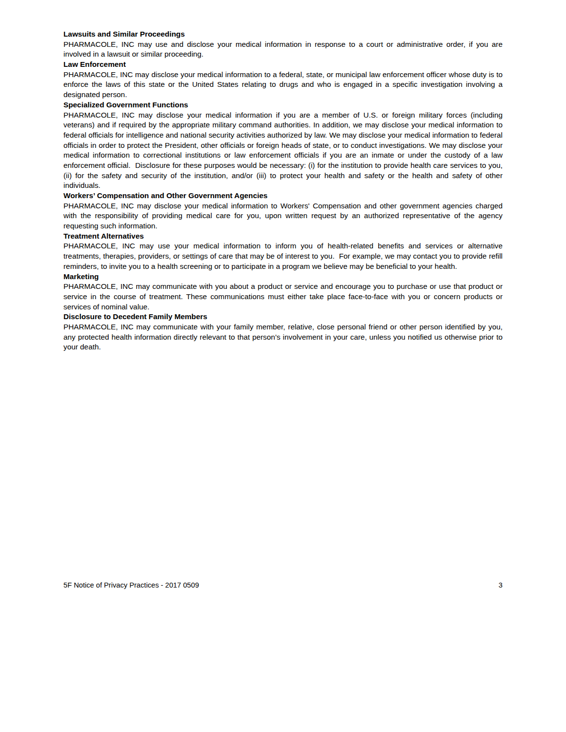Lawsuits and Similar Proceedings
PHARMACOLE, INC may use and disclose your medical information in response to a court or administrative order, if you are involved in a lawsuit or similar proceeding.
Law Enforcement
PHARMACOLE, INC may disclose your medical information to a federal, state, or municipal law enforcement officer whose duty is to enforce the laws of this state or the United States relating to drugs and who is engaged in a specific investigation involving a designated person.
Specialized Government Functions
PHARMACOLE, INC may disclose your medical information if you are a member of U.S. or foreign military forces (including veterans) and if required by the appropriate military command authorities. In addition, we may disclose your medical information to federal officials for intelligence and national security activities authorized by law. We may disclose your medical information to federal officials in order to protect the President, other officials or foreign heads of state, or to conduct investigations. We may disclose your medical information to correctional institutions or law enforcement officials if you are an inmate or under the custody of a law enforcement official. Disclosure for these purposes would be necessary: (i) for the institution to provide health care services to you, (ii) for the safety and security of the institution, and/or (iii) to protect your health and safety or the health and safety of other individuals.
Workers’ Compensation and Other Government Agencies
PHARMACOLE, INC may disclose your medical information to Workers' Compensation and other government agencies charged with the responsibility of providing medical care for you, upon written request by an authorized representative of the agency requesting such information.
Treatment Alternatives
PHARMACOLE, INC may use your medical information to inform you of health-related benefits and services or alternative treatments, therapies, providers, or settings of care that may be of interest to you. For example, we may contact you to provide refill reminders, to invite you to a health screening or to participate in a program we believe may be beneficial to your health.
Marketing
PHARMACOLE, INC may communicate with you about a product or service and encourage you to purchase or use that product or service in the course of treatment. These communications must either take place face-to-face with you or concern products or services of nominal value.
Disclosure to Decedent Family Members
PHARMACOLE, INC may communicate with your family member, relative, close personal friend or other person identified by you, any protected health information directly relevant to that person’s involvement in your care, unless you notified us otherwise prior to your death.
5F Notice of Privacy Practices - 2017 0509 3